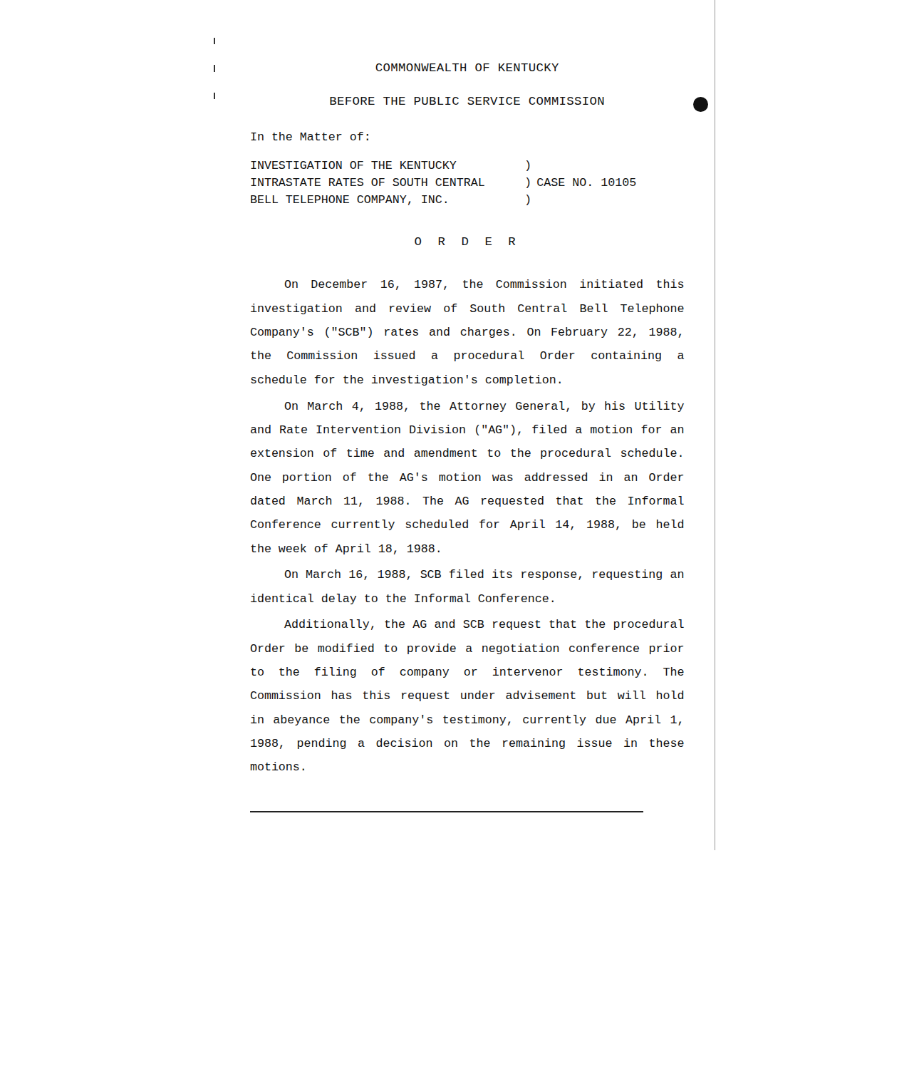COMMONWEALTH OF KENTUCKY
BEFORE THE PUBLIC SERVICE COMMISSION
In the Matter of:
| INVESTIGATION OF THE KENTUCKY | ) | |
| INTRASTATE RATES OF SOUTH CENTRAL | ) | CASE NO. 10105 |
| BELL TELEPHONE COMPANY, INC. | ) | |
O R D E R
On December 16, 1987, the Commission initiated this investigation and review of South Central Bell Telephone Company's ("SCB") rates and charges. On February 22, 1988, the Commission issued a procedural Order containing a schedule for the investigation's completion.
On March 4, 1988, the Attorney General, by his Utility and Rate Intervention Division ("AG"), filed a motion for an extension of time and amendment to the procedural schedule. One portion of the AG's motion was addressed in an Order dated March 11, 1988. The AG requested that the Informal Conference currently scheduled for April 14, 1988, be held the week of April 18, 1988.
On March 16, 1988, SCB filed its response, requesting an identical delay to the Informal Conference.
Additionally, the AG and SCB request that the procedural Order be modified to provide a negotiation conference prior to the filing of company or intervenor testimony. The Commission has this request under advisement but will hold in abeyance the company's testimony, currently due April 1, 1988, pending a decision on the remaining issue in these motions.